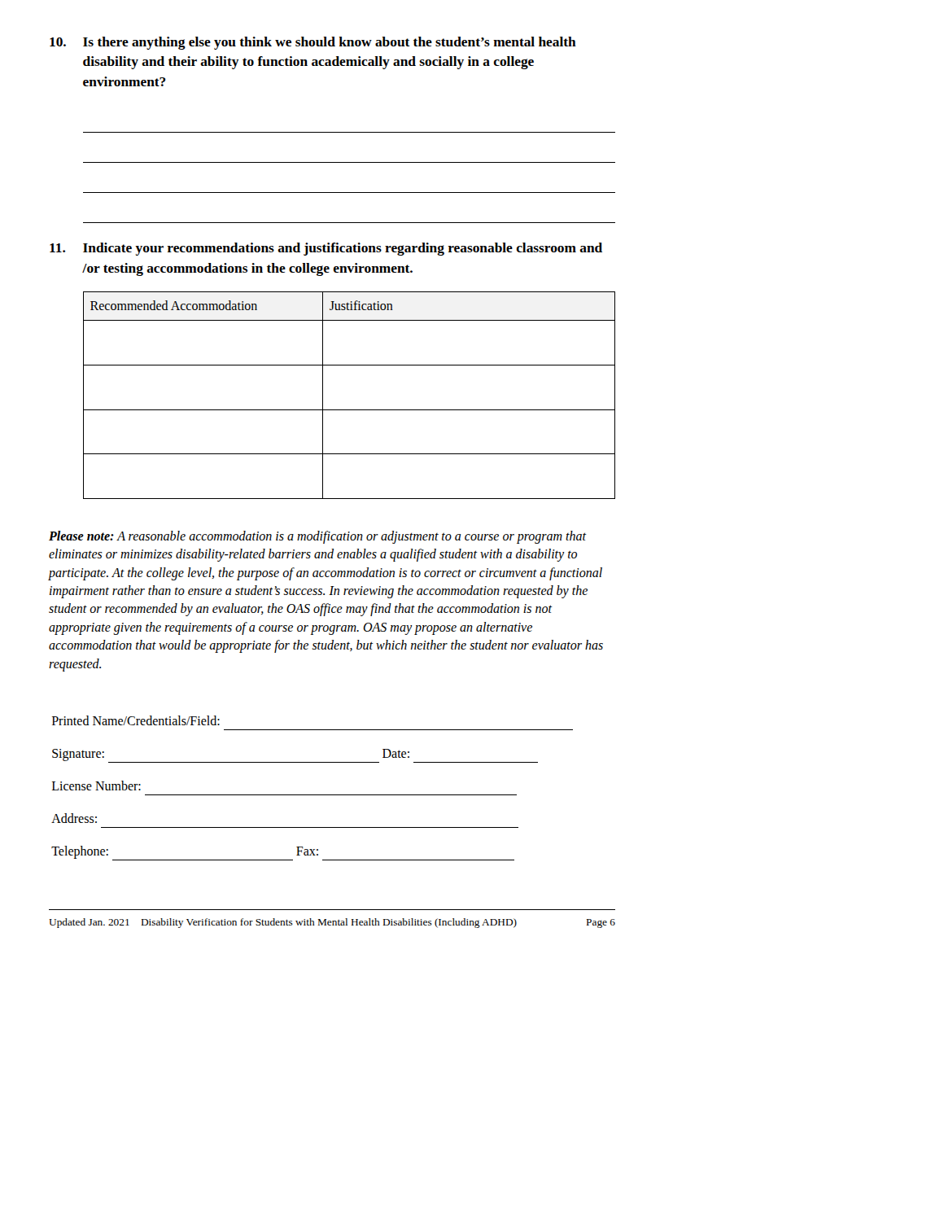Is there anything else you think we should know about the student’s mental health disability and their ability to function academically and socially in a college environment?
Indicate your recommendations and justifications regarding reasonable classroom and /or testing accommodations in the college environment.
| Recommended Accommodation | Justification |
| --- | --- |
Please note: A reasonable accommodation is a modification or adjustment to a course or program that eliminates or minimizes disability-related barriers and enables a qualified student with a disability to participate. At the college level, the purpose of an accommodation is to correct or circumvent a functional impairment rather than to ensure a student’s success. In reviewing the accommodation requested by the student or recommended by an evaluator, the OAS office may find that the accommodation is not appropriate given the requirements of a course or program. OAS may propose an alternative accommodation that would be appropriate for the student, but which neither the student nor evaluator has requested.
Printed Name/Credentials/Field:
Signature: Date:
License Number:
Address:
Telephone: Fax:
Updated Jan. 2021 Disability Verification for Students with Mental Health Disabilities (Including ADHD) Page 6